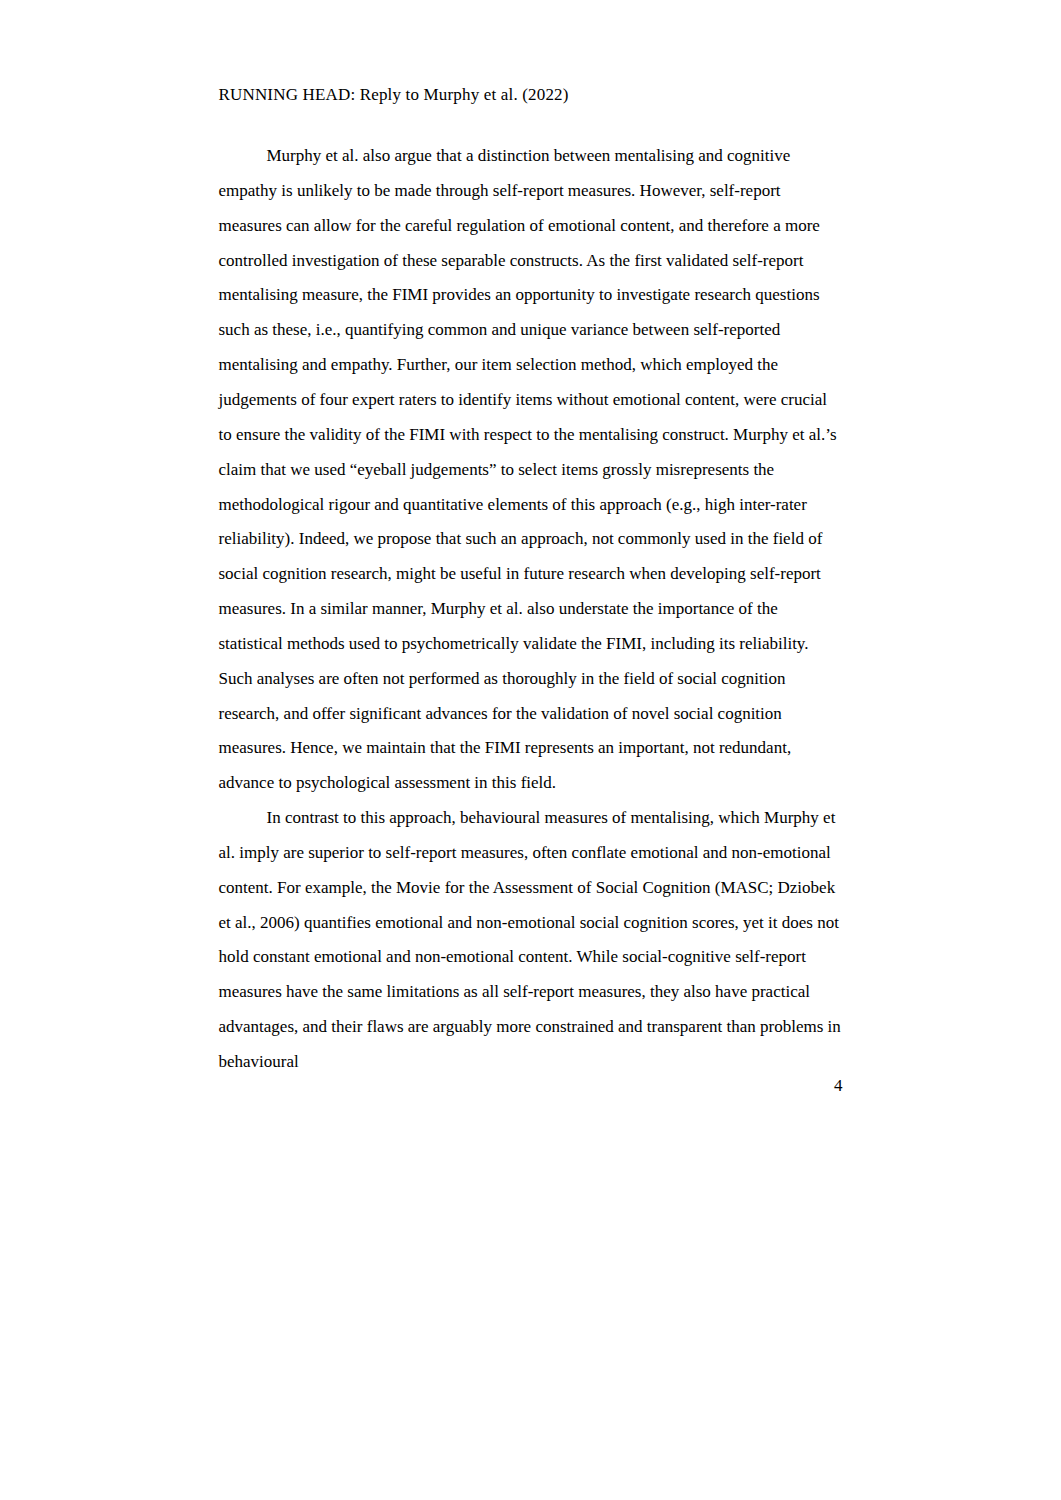RUNNING HEAD: Reply to Murphy et al. (2022)
Murphy et al. also argue that a distinction between mentalising and cognitive empathy is unlikely to be made through self-report measures. However, self-report measures can allow for the careful regulation of emotional content, and therefore a more controlled investigation of these separable constructs. As the first validated self-report mentalising measure, the FIMI provides an opportunity to investigate research questions such as these, i.e., quantifying common and unique variance between self-reported mentalising and empathy. Further, our item selection method, which employed the judgements of four expert raters to identify items without emotional content, were crucial to ensure the validity of the FIMI with respect to the mentalising construct. Murphy et al.’s claim that we used “eyeball judgements” to select items grossly misrepresents the methodological rigour and quantitative elements of this approach (e.g., high inter-rater reliability). Indeed, we propose that such an approach, not commonly used in the field of social cognition research, might be useful in future research when developing self-report measures. In a similar manner, Murphy et al. also understate the importance of the statistical methods used to psychometrically validate the FIMI, including its reliability. Such analyses are often not performed as thoroughly in the field of social cognition research, and offer significant advances for the validation of novel social cognition measures. Hence, we maintain that the FIMI represents an important, not redundant, advance to psychological assessment in this field.
In contrast to this approach, behavioural measures of mentalising, which Murphy et al. imply are superior to self-report measures, often conflate emotional and non-emotional content. For example, the Movie for the Assessment of Social Cognition (MASC; Dziobek et al., 2006) quantifies emotional and non-emotional social cognition scores, yet it does not hold constant emotional and non-emotional content. While social-cognitive self-report measures have the same limitations as all self-report measures, they also have practical advantages, and their flaws are arguably more constrained and transparent than problems in behavioural
4